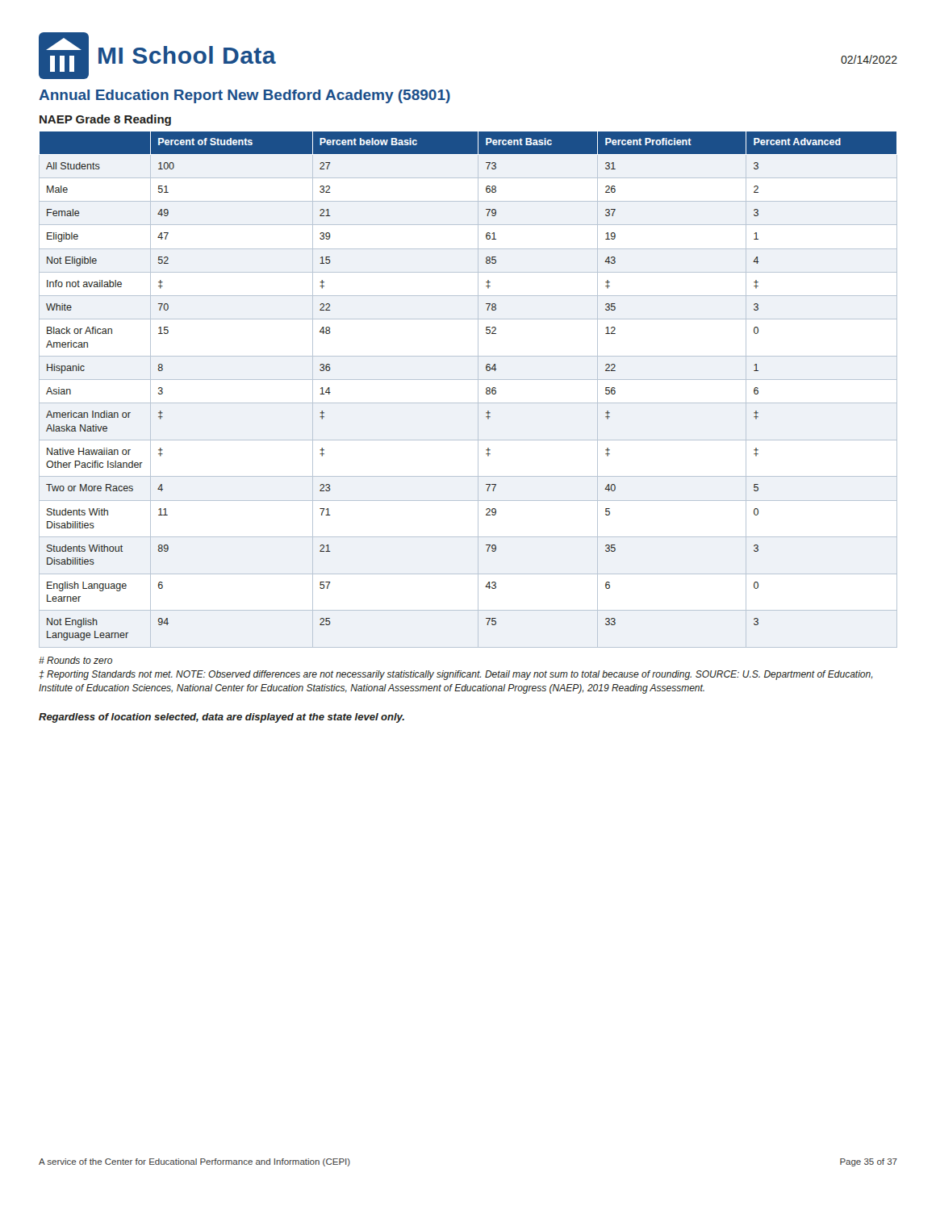MI School Data
02/14/2022
Annual Education Report New Bedford Academy (58901)
NAEP Grade 8 Reading
| | Percent of Students | Percent below Basic | Percent Basic | Percent Proficient | Percent Advanced |
| --- | --- | --- | --- | --- | --- |
| All Students | 100 | 27 | 73 | 31 | 3 |
| Male | 51 | 32 | 68 | 26 | 2 |
| Female | 49 | 21 | 79 | 37 | 3 |
| Eligible | 47 | 39 | 61 | 19 | 1 |
| Not Eligible | 52 | 15 | 85 | 43 | 4 |
| Info not available | ‡ | ‡ | ‡ | ‡ | ‡ |
| White | 70 | 22 | 78 | 35 | 3 |
| Black or Afican American | 15 | 48 | 52 | 12 | 0 |
| Hispanic | 8 | 36 | 64 | 22 | 1 |
| Asian | 3 | 14 | 86 | 56 | 6 |
| American Indian or Alaska Native | ‡ | ‡ | ‡ | ‡ | ‡ |
| Native Hawaiian or Other Pacific Islander | ‡ | ‡ | ‡ | ‡ | ‡ |
| Two or More Races | 4 | 23 | 77 | 40 | 5 |
| Students With Disabilities | 11 | 71 | 29 | 5 | 0 |
| Students Without Disabilities | 89 | 21 | 79 | 35 | 3 |
| English Language Learner | 6 | 57 | 43 | 6 | 0 |
| Not English Language Learner | 94 | 25 | 75 | 33 | 3 |
# Rounds to zero
‡ Reporting Standards not met. NOTE: Observed differences are not necessarily statistically significant. Detail may not sum to total because of rounding. SOURCE: U.S. Department of Education, Institute of Education Sciences, National Center for Education Statistics, National Assessment of Educational Progress (NAEP), 2019 Reading Assessment.
Regardless of location selected, data are displayed at the state level only.
A service of the Center for Educational Performance and Information (CEPI) Page 35 of 37